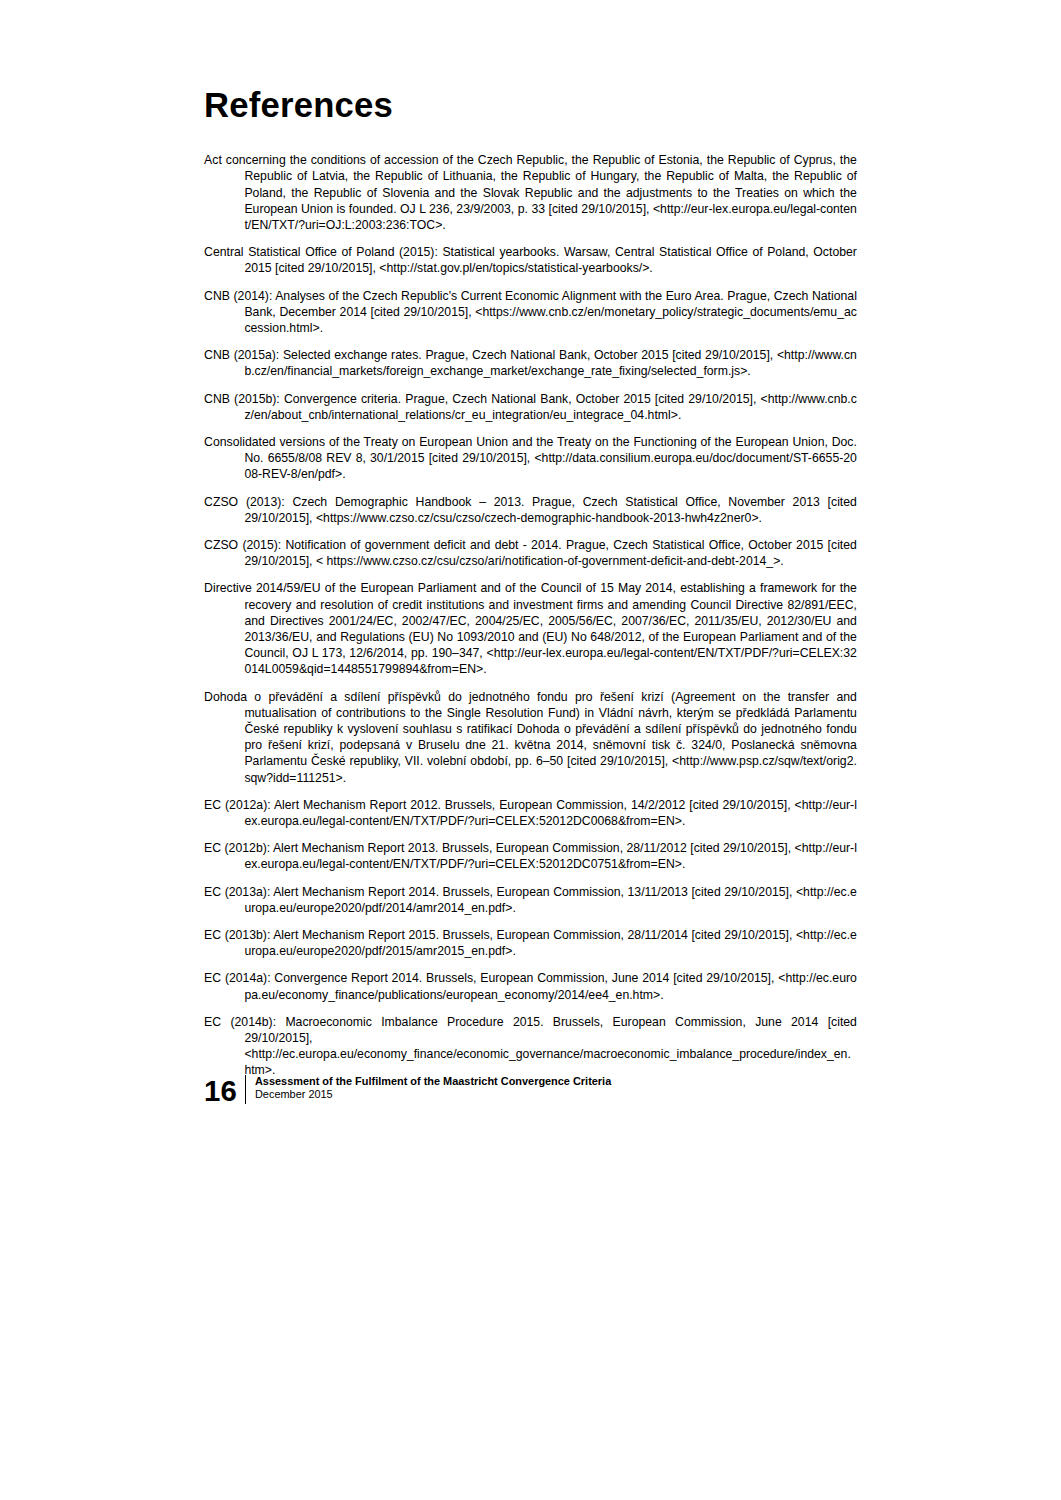References
Act concerning the conditions of accession of the Czech Republic, the Republic of Estonia, the Republic of Cyprus, the Republic of Latvia, the Republic of Lithuania, the Republic of Hungary, the Republic of Malta, the Republic of Poland, the Republic of Slovenia and the Slovak Republic and the adjustments to the Treaties on which the European Union is founded. OJ L 236, 23/9/2003, p. 33 [cited 29/10/2015], <http://eur-lex.europa.eu/legal-content/EN/TXT/?uri=OJ:L:2003:236:TOC>.
Central Statistical Office of Poland (2015): Statistical yearbooks. Warsaw, Central Statistical Office of Poland, October 2015 [cited 29/10/2015], <http://stat.gov.pl/en/topics/statistical-yearbooks/>.
CNB (2014): Analyses of the Czech Republic's Current Economic Alignment with the Euro Area. Prague, Czech National Bank, December 2014 [cited 29/10/2015], <https://www.cnb.cz/en/monetary_policy/strategic_documents/emu_accession.html>.
CNB (2015a): Selected exchange rates. Prague, Czech National Bank, October 2015 [cited 29/10/2015], <http://www.cnb.cz/en/financial_markets/foreign_exchange_market/exchange_rate_fixing/selected_form.js>.
CNB (2015b): Convergence criteria. Prague, Czech National Bank, October 2015 [cited 29/10/2015], <http://www.cnb.cz/en/about_cnb/international_relations/cr_eu_integration/eu_integrace_04.html>.
Consolidated versions of the Treaty on European Union and the Treaty on the Functioning of the European Union, Doc. No. 6655/8/08 REV 8, 30/1/2015 [cited 29/10/2015], <http://data.consilium.europa.eu/doc/document/ST-6655-2008-REV-8/en/pdf>.
CZSO (2013): Czech Demographic Handbook – 2013. Prague, Czech Statistical Office, November 2013 [cited 29/10/2015], <https://www.czso.cz/csu/czso/czech-demographic-handbook-2013-hwh4z2ner0>.
CZSO (2015): Notification of government deficit and debt - 2014. Prague, Czech Statistical Office, October 2015 [cited 29/10/2015], < https://www.czso.cz/csu/czso/ari/notification-of-government-deficit-and-debt-2014_>.
Directive 2014/59/EU of the European Parliament and of the Council of 15 May 2014, establishing a framework for the recovery and resolution of credit institutions and investment firms and amending Council Directive 82/891/EEC, and Directives 2001/24/EC, 2002/47/EC, 2004/25/EC, 2005/56/EC, 2007/36/EC, 2011/35/EU, 2012/30/EU and 2013/36/EU, and Regulations (EU) No 1093/2010 and (EU) No 648/2012, of the European Parliament and of the Council, OJ L 173, 12/6/2014, pp. 190–347, <http://eur-lex.europa.eu/legal-content/EN/TXT/PDF/?uri=CELEX:32014L0059&qid=1448551799894&from=EN>.
Dohoda o převádění a sdílení příspěvků do jednotného fondu pro řešení krizí (Agreement on the transfer and mutualisation of contributions to the Single Resolution Fund) in Vládní návrh, kterým se předkládá Parlamentu České republiky k vyslovení souhlasu s ratifikací Dohoda o převádění a sdílení příspěvků do jednotného fondu pro řešení krizí, podepsaná v Bruselu dne 21. května 2014, sněmovní tisk č. 324/0, Poslanecká sněmovna Parlamentu České republiky, VII. volební období, pp. 6–50 [cited 29/10/2015], <http://www.psp.cz/sqw/text/orig2.sqw?idd=111251>.
EC (2012a): Alert Mechanism Report 2012. Brussels, European Commission, 14/2/2012 [cited 29/10/2015], <http://eur-lex.europa.eu/legal-content/EN/TXT/PDF/?uri=CELEX:52012DC0068&from=EN>.
EC (2012b): Alert Mechanism Report 2013. Brussels, European Commission, 28/11/2012 [cited 29/10/2015], <http://eur-lex.europa.eu/legal-content/EN/TXT/PDF/?uri=CELEX:52012DC0751&from=EN>.
EC (2013a): Alert Mechanism Report 2014. Brussels, European Commission, 13/11/2013 [cited 29/10/2015], <http://ec.europa.eu/europe2020/pdf/2014/amr2014_en.pdf>.
EC (2013b): Alert Mechanism Report 2015. Brussels, European Commission, 28/11/2014 [cited 29/10/2015], <http://ec.europa.eu/europe2020/pdf/2015/amr2015_en.pdf>.
EC (2014a): Convergence Report 2014. Brussels, European Commission, June 2014 [cited 29/10/2015], <http://ec.europa.eu/economy_finance/publications/european_economy/2014/ee4_en.htm>.
EC (2014b): Macroeconomic Imbalance Procedure 2015. Brussels, European Commission, June 2014 [cited 29/10/2015],
<http://ec.europa.eu/economy_finance/economic_governance/macroeconomic_imbalance_procedure/index_en.htm>.
16
Assessment of the Fulfilment of the Maastricht Convergence Criteria
December 2015